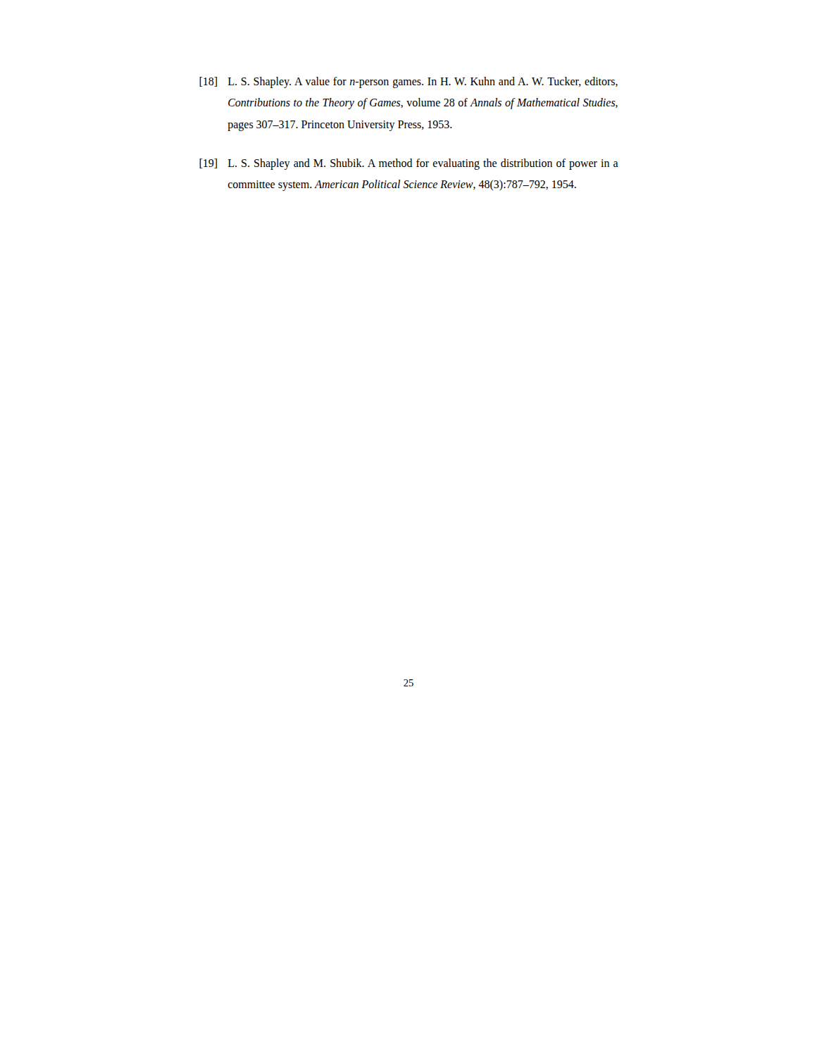[18] L. S. Shapley. A value for n-person games. In H. W. Kuhn and A. W. Tucker, editors, Contributions to the Theory of Games, volume 28 of Annals of Mathematical Studies, pages 307–317. Princeton University Press, 1953.
[19] L. S. Shapley and M. Shubik. A method for evaluating the distribution of power in a committee system. American Political Science Review, 48(3):787–792, 1954.
25